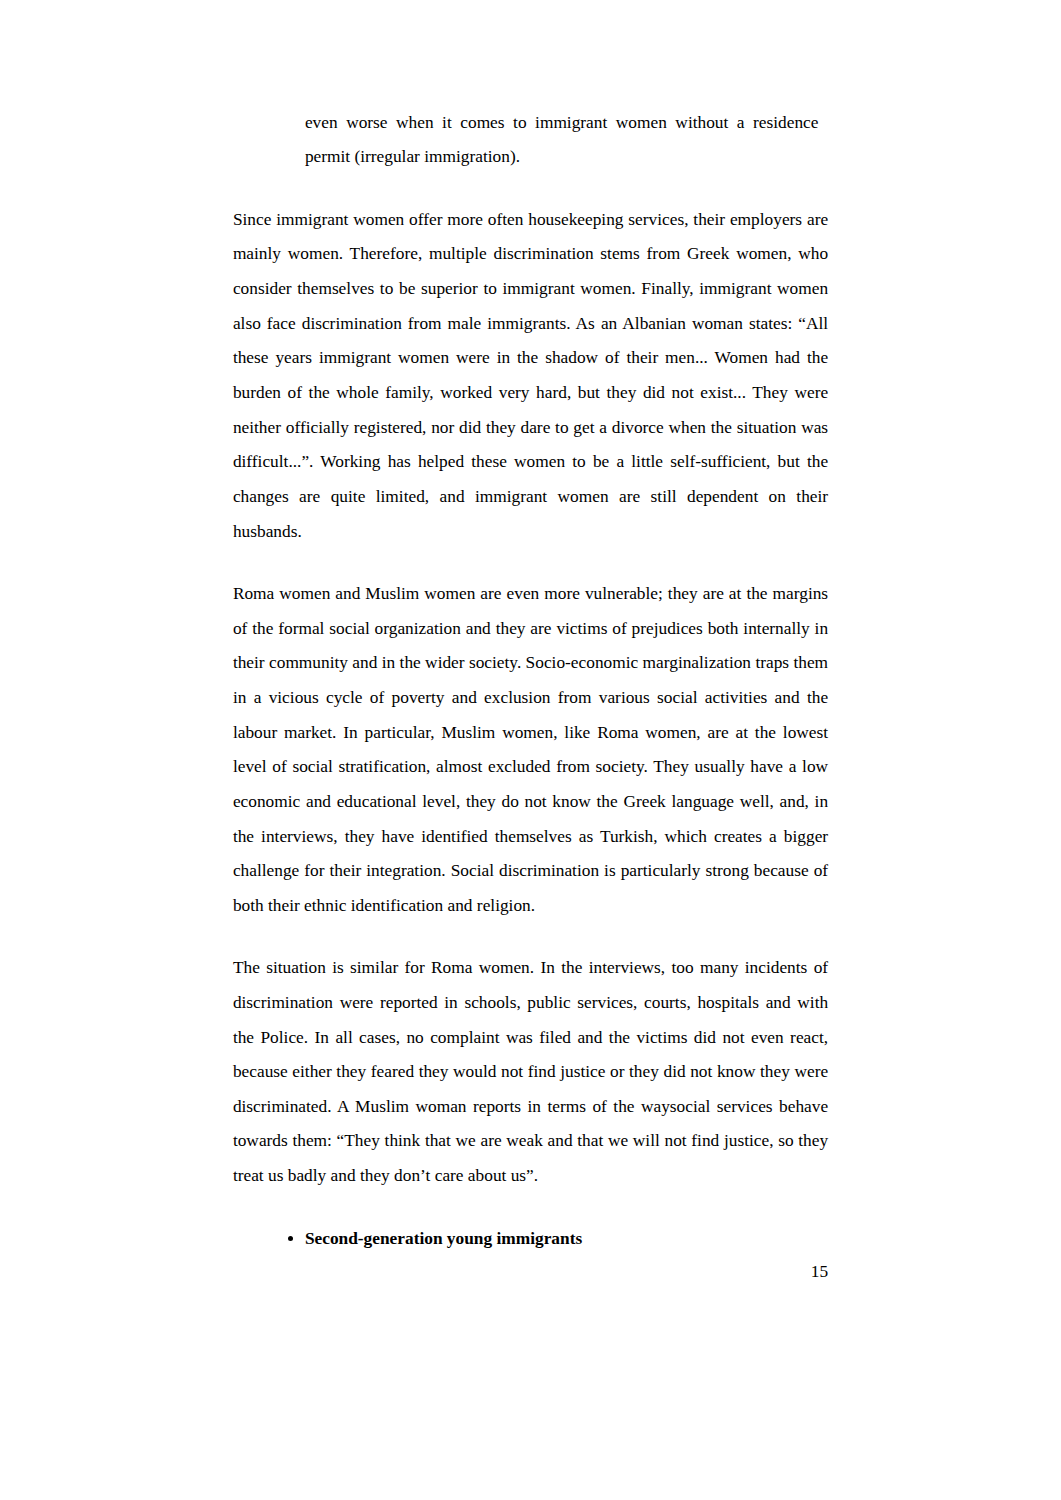even worse when it comes to immigrant women without a residence permit (irregular immigration).
Since immigrant women offer more often housekeeping services, their employers are mainly women. Therefore, multiple discrimination stems from Greek women, who consider themselves to be superior to immigrant women. Finally, immigrant women also face discrimination from male immigrants. As an Albanian woman states: “All these years immigrant women were in the shadow of their men... Women had the burden of the whole family, worked very hard, but they did not exist... They were neither officially registered, nor did they dare to get a divorce when the situation was difficult...”. Working has helped these women to be a little self-sufficient, but the changes are quite limited, and immigrant women are still dependent on their husbands.
Roma women and Muslim women are even more vulnerable; they are at the margins of the formal social organization and they are victims of prejudices both internally in their community and in the wider society. Socio-economic marginalization traps them in a vicious cycle of poverty and exclusion from various social activities and the labour market. In particular, Muslim women, like Roma women, are at the lowest level of social stratification, almost excluded from society. They usually have a low economic and educational level, they do not know the Greek language well, and, in the interviews, they have identified themselves as Turkish, which creates a bigger challenge for their integration. Social discrimination is particularly strong because of both their ethnic identification and religion.
The situation is similar for Roma women. In the interviews, too many incidents of discrimination were reported in schools, public services, courts, hospitals and with the Police. In all cases, no complaint was filed and the victims did not even react, because either they feared they would not find justice or they did not know they were discriminated. A Muslim woman reports in terms of the waysocial services behave towards them: “They think that we are weak and that we will not find justice, so they treat us badly and they don’t care about us”.
Second-generation young immigrants
15